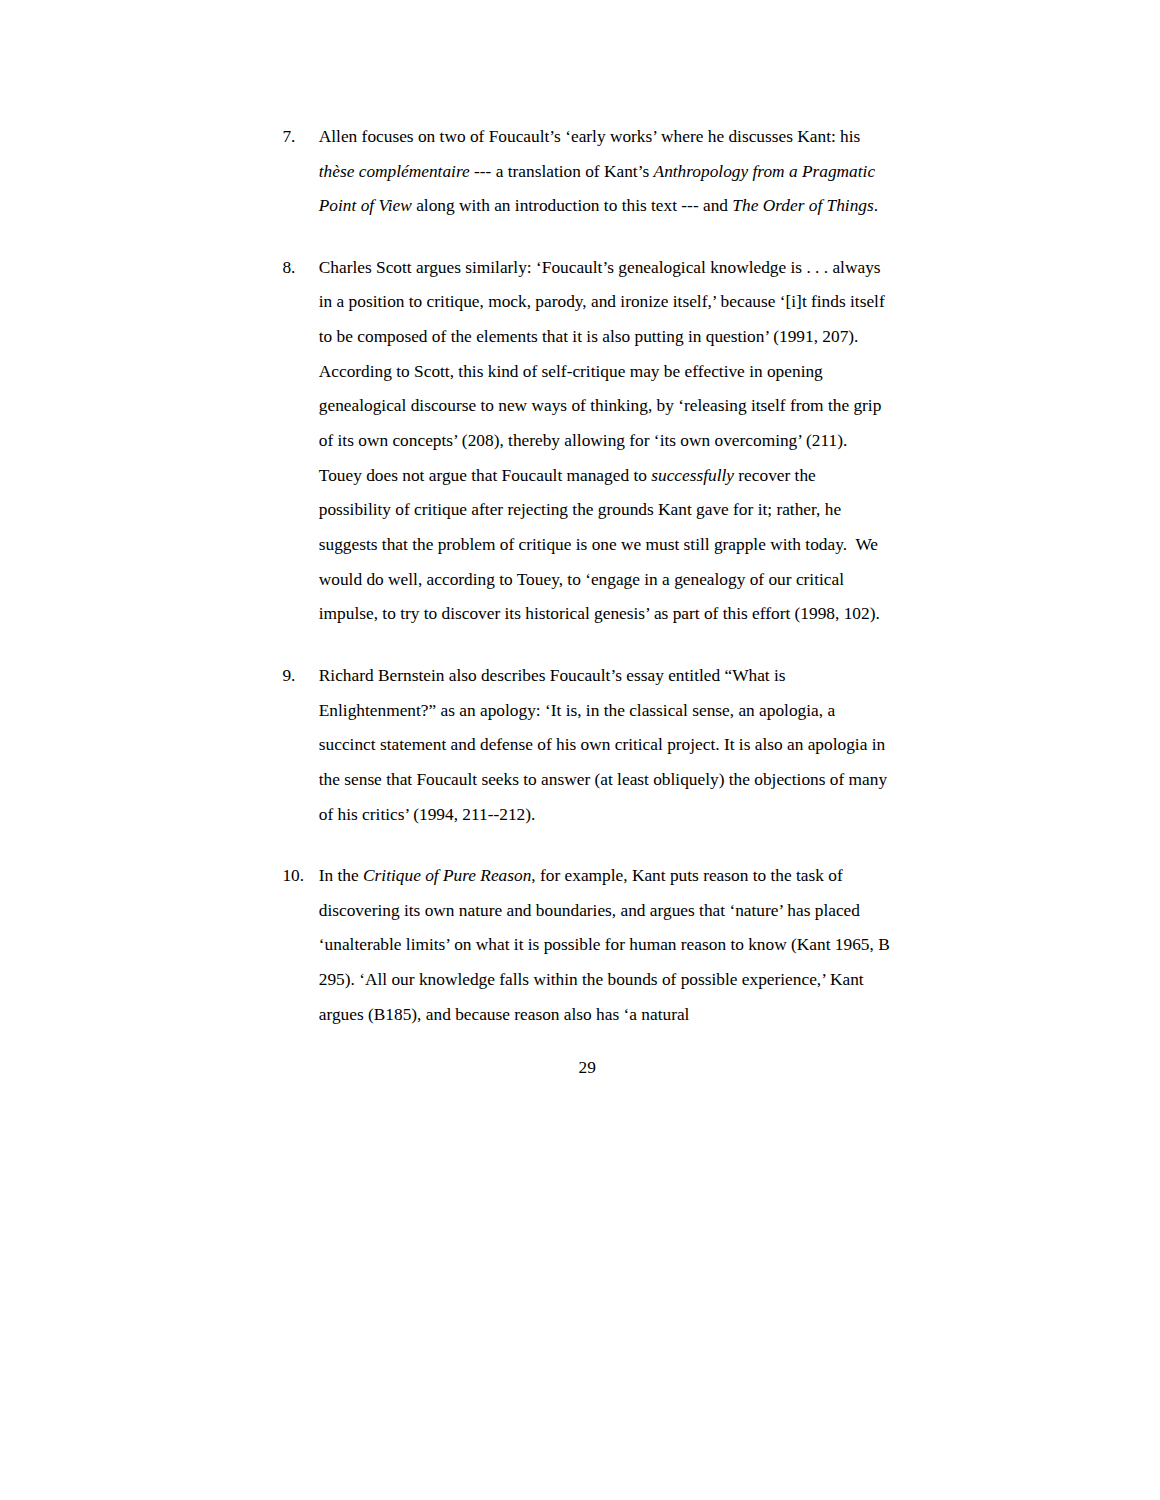7. Allen focuses on two of Foucault’s ‘early works’ where he discusses Kant: his thèse complémentaire --- a translation of Kant’s Anthropology from a Pragmatic Point of View along with an introduction to this text --- and The Order of Things.
8. Charles Scott argues similarly: ‘Foucault’s genealogical knowledge is . . . always in a position to critique, mock, parody, and ironize itself,’ because ‘[i]t finds itself to be composed of the elements that it is also putting in question’ (1991, 207). According to Scott, this kind of self-critique may be effective in opening genealogical discourse to new ways of thinking, by ‘releasing itself from the grip of its own concepts’ (208), thereby allowing for ‘its own overcoming’ (211). Touey does not argue that Foucault managed to successfully recover the possibility of critique after rejecting the grounds Kant gave for it; rather, he suggests that the problem of critique is one we must still grapple with today. We would do well, according to Touey, to ‘engage in a genealogy of our critical impulse, to try to discover its historical genesis’ as part of this effort (1998, 102).
9. Richard Bernstein also describes Foucault’s essay entitled “What is Enlightenment?” as an apology: ‘It is, in the classical sense, an apologia, a succinct statement and defense of his own critical project. It is also an apologia in the sense that Foucault seeks to answer (at least obliquely) the objections of many of his critics’ (1994, 211--212).
10. In the Critique of Pure Reason, for example, Kant puts reason to the task of discovering its own nature and boundaries, and argues that ‘nature’ has placed ‘unalterable limits’ on what it is possible for human reason to know (Kant 1965, B 295). ‘All our knowledge falls within the bounds of possible experience,’ Kant argues (B185), and because reason also has ‘a natural
29